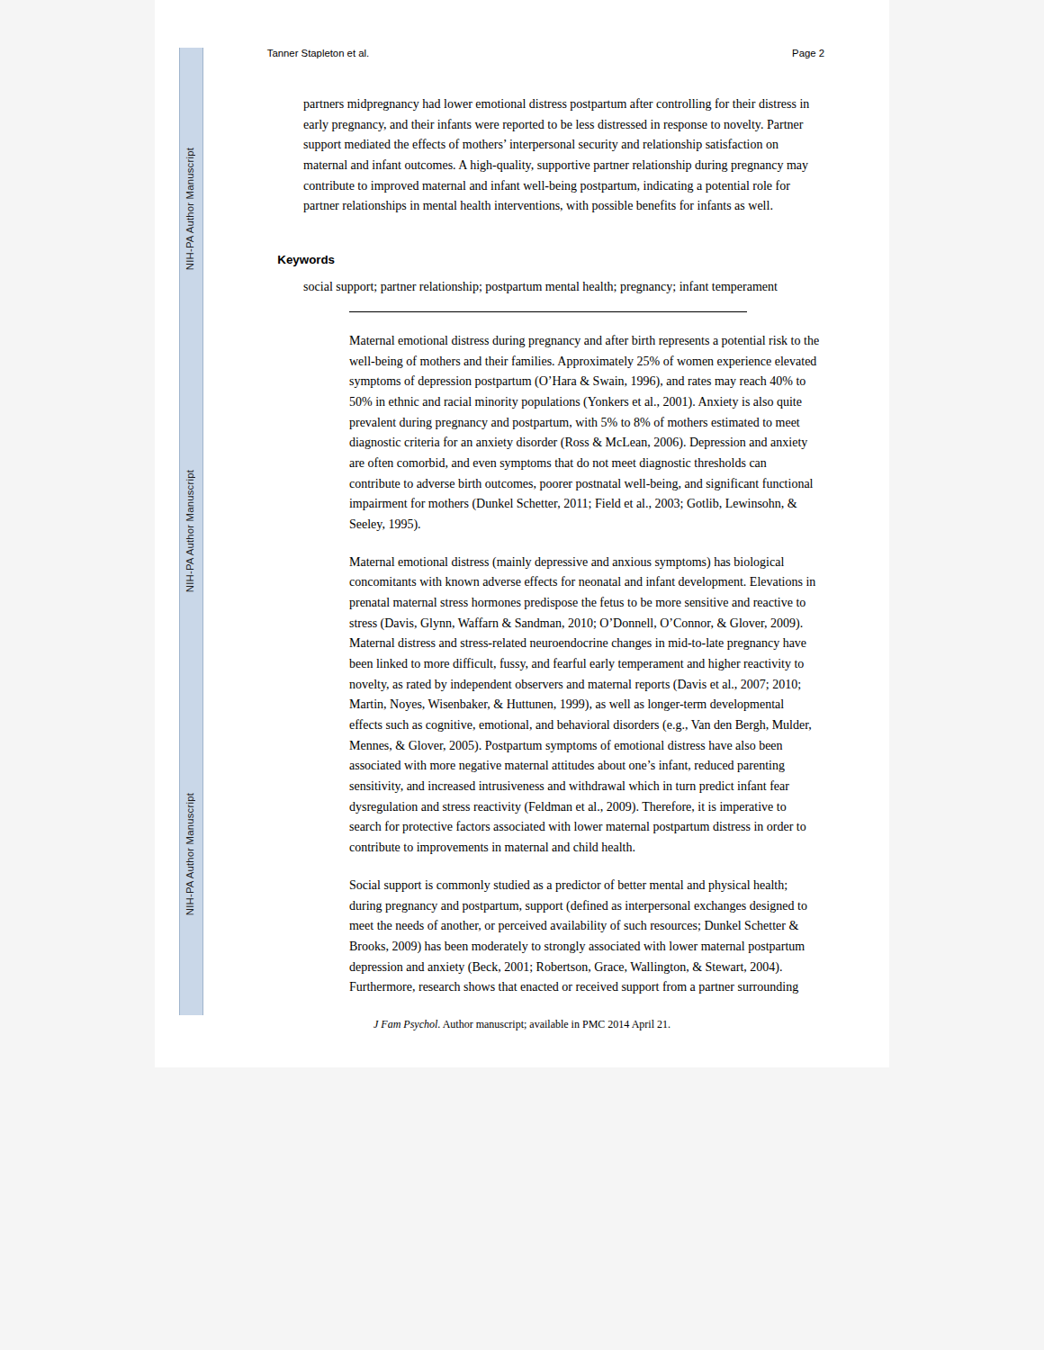NIH-PA Author Manuscript NIH-PA Author Manuscript NIH-PA Author Manuscript
Tanner Stapleton et al.
Page 2
partners midpregnancy had lower emotional distress postpartum after controlling for their distress in early pregnancy, and their infants were reported to be less distressed in response to novelty. Partner support mediated the effects of mothers’ interpersonal security and relationship satisfaction on maternal and infant outcomes. A high-quality, supportive partner relationship during pregnancy may contribute to improved maternal and infant well-being postpartum, indicating a potential role for partner relationships in mental health interventions, with possible benefits for infants as well.
Keywords
social support; partner relationship; postpartum mental health; pregnancy; infant temperament
Maternal emotional distress during pregnancy and after birth represents a potential risk to the well-being of mothers and their families. Approximately 25% of women experience elevated symptoms of depression postpartum (O’Hara & Swain, 1996), and rates may reach 40% to 50% in ethnic and racial minority populations (Yonkers et al., 2001). Anxiety is also quite prevalent during pregnancy and postpartum, with 5% to 8% of mothers estimated to meet diagnostic criteria for an anxiety disorder (Ross & McLean, 2006). Depression and anxiety are often comorbid, and even symptoms that do not meet diagnostic thresholds can contribute to adverse birth outcomes, poorer postnatal well-being, and significant functional impairment for mothers (Dunkel Schetter, 2011; Field et al., 2003; Gotlib, Lewinsohn, & Seeley, 1995).
Maternal emotional distress (mainly depressive and anxious symptoms) has biological concomitants with known adverse effects for neonatal and infant development. Elevations in prenatal maternal stress hormones predispose the fetus to be more sensitive and reactive to stress (Davis, Glynn, Waffarn & Sandman, 2010; O’Donnell, O’Connor, & Glover, 2009). Maternal distress and stress-related neuroendocrine changes in mid-to-late pregnancy have been linked to more difficult, fussy, and fearful early temperament and higher reactivity to novelty, as rated by independent observers and maternal reports (Davis et al., 2007; 2010; Martin, Noyes, Wisenbaker, & Huttunen, 1999), as well as longer-term developmental effects such as cognitive, emotional, and behavioral disorders (e.g., Van den Bergh, Mulder, Mennes, & Glover, 2005). Postpartum symptoms of emotional distress have also been associated with more negative maternal attitudes about one’s infant, reduced parenting sensitivity, and increased intrusiveness and withdrawal which in turn predict infant fear dysregulation and stress reactivity (Feldman et al., 2009). Therefore, it is imperative to search for protective factors associated with lower maternal postpartum distress in order to contribute to improvements in maternal and child health.
Social support is commonly studied as a predictor of better mental and physical health; during pregnancy and postpartum, support (defined as interpersonal exchanges designed to meet the needs of another, or perceived availability of such resources; Dunkel Schetter & Brooks, 2009) has been moderately to strongly associated with lower maternal postpartum depression and anxiety (Beck, 2001; Robertson, Grace, Wallington, & Stewart, 2004). Furthermore, research shows that enacted or received support from a partner surrounding
J Fam Psychol. Author manuscript; available in PMC 2014 April 21.